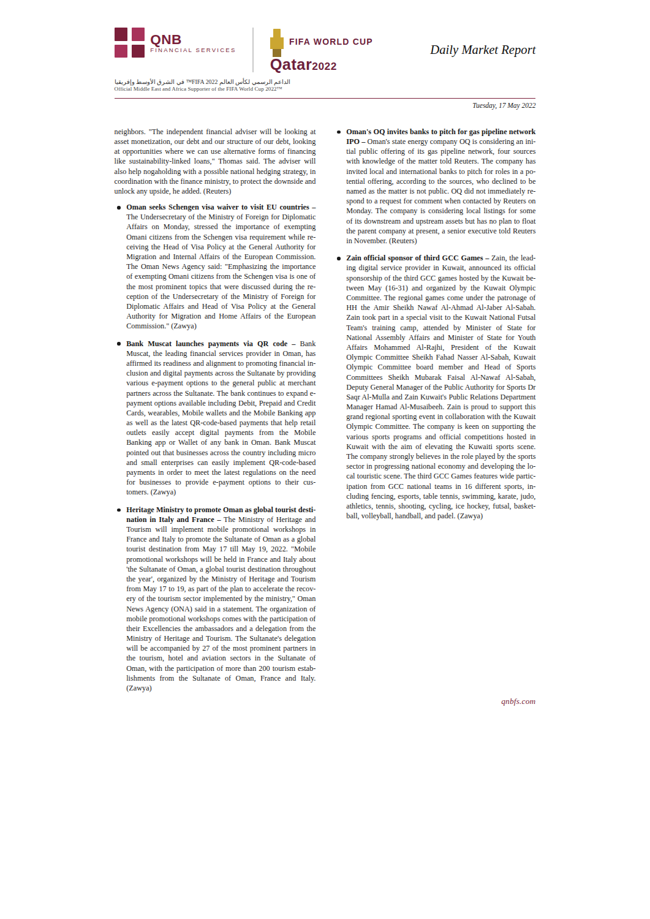Daily Market Report
QNB
Financial Services
FIFA WORLD CUP
Qatar2022
الداعم الرسمي لكأس العالم FIFA 2022™ في الشرق الأوسط وإفريقيا Official Middle East and Africa Supporter of the FIFA World Cup 2022™
Tuesday, 17 May 2022
neighbors. "The independent financial adviser will be looking at asset monetization, our debt and our structure of our debt, looking at opportunities where we can use alternative forms of financing like sustainability-linked loans," Thomas said. The adviser will also help nogaholding with a possible national hedging strategy, in coordination with the finance ministry, to protect the downside and unlock any upside, he added. (Reuters)
Oman seeks Schengen visa waiver to visit EU countries – The Undersecretary of the Ministry of Foreign for Diplomatic Affairs on Monday, stressed the importance of exempting Omani citizens from the Schengen visa requirement while receiving the Head of Visa Policy at the General Authority for Migration and Internal Affairs of the European Commission. The Oman News Agency said: "Emphasizing the importance of exempting Omani citizens from the Schengen visa is one of the most prominent topics that were discussed during the reception of the Undersecretary of the Ministry of Foreign for Diplomatic Affairs and Head of Visa Policy at the General Authority for Migration and Home Affairs of the European Commission." (Zawya)
Bank Muscat launches payments via QR code – Bank Muscat, the leading financial services provider in Oman, has affirmed its readiness and alignment to promoting financial inclusion and digital payments across the Sultanate by providing various e-payment options to the general public at merchant partners across the Sultanate. The bank continues to expand e-payment options available including Debit, Prepaid and Credit Cards, wearables, Mobile wallets and the Mobile Banking app as well as the latest QR-code-based payments that help retail outlets easily accept digital payments from the Mobile Banking app or Wallet of any bank in Oman. Bank Muscat pointed out that businesses across the country including micro and small enterprises can easily implement QR-code-based payments in order to meet the latest regulations on the need for businesses to provide e-payment options to their customers. (Zawya)
Heritage Ministry to promote Oman as global tourist destination in Italy and France – The Ministry of Heritage and Tourism will implement mobile promotional workshops in France and Italy to promote the Sultanate of Oman as a global tourist destination from May 17 till May 19, 2022. "Mobile promotional workshops will be held in France and Italy about 'the Sultanate of Oman, a global tourist destination throughout the year', organized by the Ministry of Heritage and Tourism from May 17 to 19, as part of the plan to accelerate the recovery of the tourism sector implemented by the ministry," Oman News Agency (ONA) said in a statement. The organization of mobile promotional workshops comes with the participation of their Excellencies the ambassadors and a delegation from the Ministry of Heritage and Tourism. The Sultanate's delegation will be accompanied by 27 of the most prominent partners in the tourism, hotel and aviation sectors in the Sultanate of Oman, with the participation of more than 200 tourism establishments from the Sultanate of Oman, France and Italy. (Zawya)
Oman's OQ invites banks to pitch for gas pipeline network IPO – Oman's state energy company OQ is considering an initial public offering of its gas pipeline network, four sources with knowledge of the matter told Reuters. The company has invited local and international banks to pitch for roles in a potential offering, according to the sources, who declined to be named as the matter is not public. OQ did not immediately respond to a request for comment when contacted by Reuters on Monday. The company is considering local listings for some of its downstream and upstream assets but has no plan to float the parent company at present, a senior executive told Reuters in November. (Reuters)
Zain official sponsor of third GCC Games – Zain, the leading digital service provider in Kuwait, announced its official sponsorship of the third GCC games hosted by the Kuwait between May (16-31) and organized by the Kuwait Olympic Committee. The regional games come under the patronage of HH the Amir Sheikh Nawaf Al-Ahmad Al-Jaber Al-Sabah. Zain took part in a special visit to the Kuwait National Futsal Team's training camp, attended by Minister of State for National Assembly Affairs and Minister of State for Youth Affairs Mohammed Al-Rajhi, President of the Kuwait Olympic Committee Sheikh Fahad Nasser Al-Sabah, Kuwait Olympic Committee board member and Head of Sports Committees Sheikh Mubarak Faisal Al-Nawaf Al-Sabah, Deputy General Manager of the Public Authority for Sports Dr Saqr Al-Mulla and Zain Kuwait's Public Relations Department Manager Hamad Al-Musaibeeh. Zain is proud to support this grand regional sporting event in collaboration with the Kuwait Olympic Committee. The company is keen on supporting the various sports programs and official competitions hosted in Kuwait with the aim of elevating the Kuwaiti sports scene. The company strongly believes in the role played by the sports sector in progressing national economy and developing the local touristic scene. The third GCC Games features wide participation from GCC national teams in 16 different sports, including fencing, esports, table tennis, swimming, karate, judo, athletics, tennis, shooting, cycling, ice hockey, futsal, basketball, volleyball, handball, and padel. (Zawya)
qnbfs.com